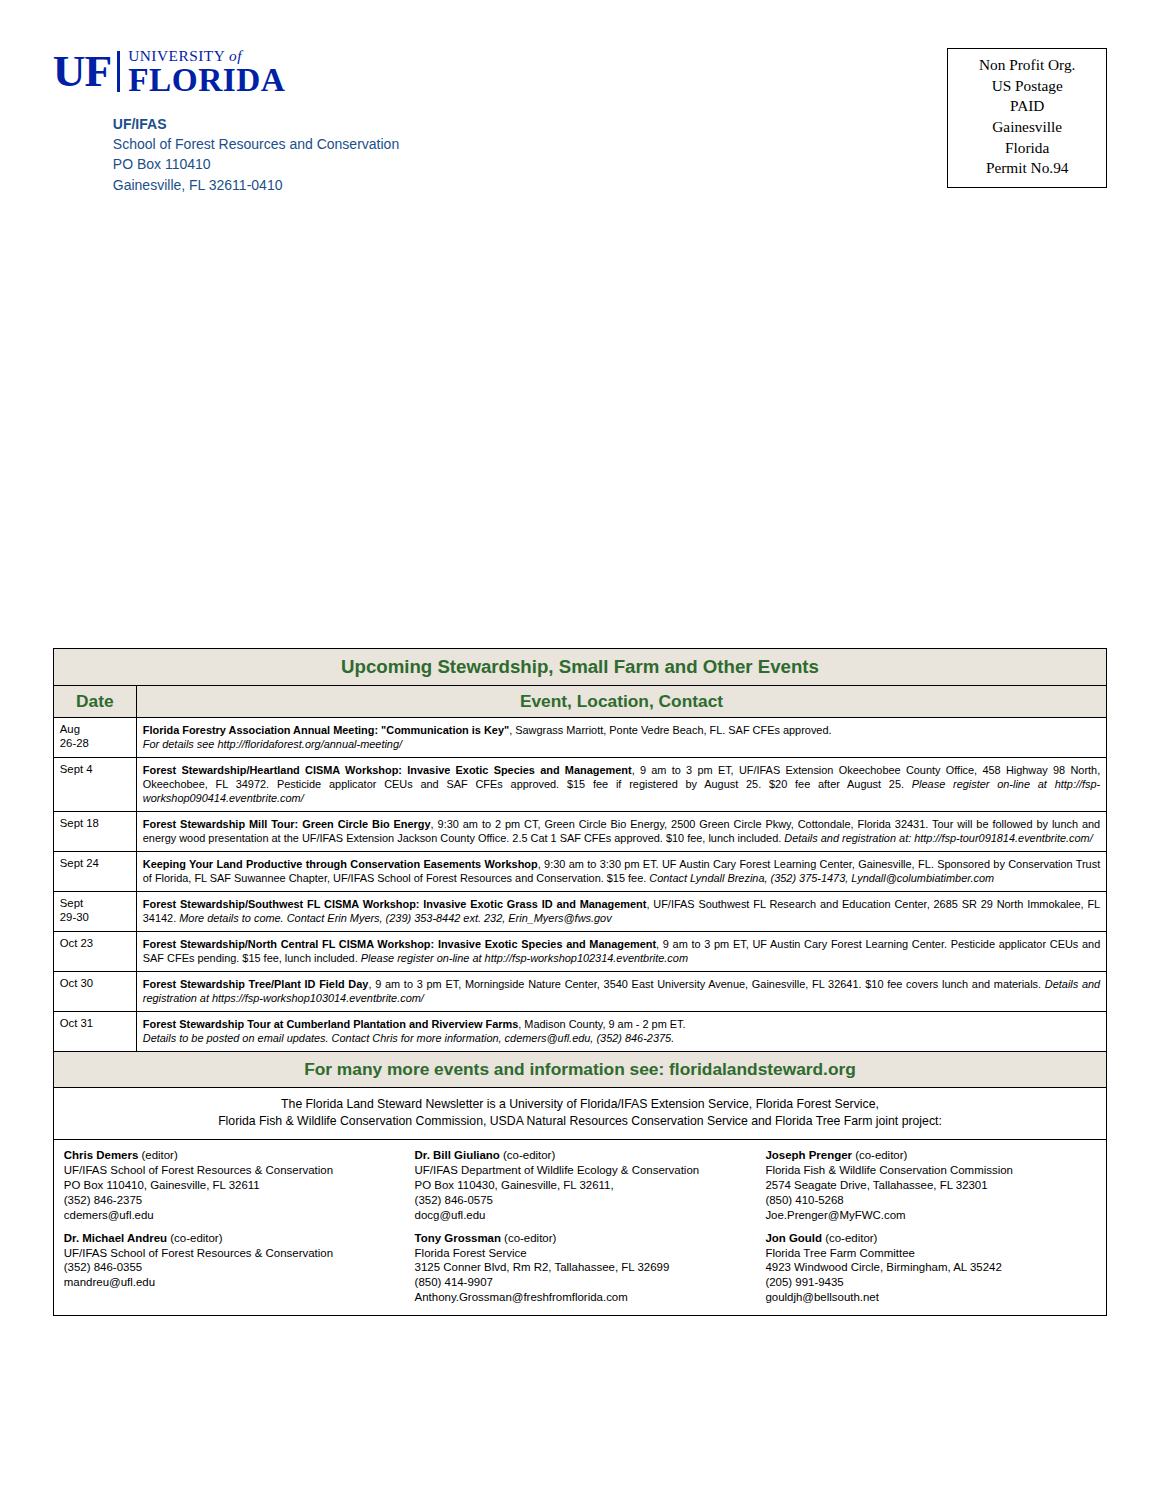UF UNIVERSITY of
FLORIDA
UF/IFAS
School of Forest Resources and Conservation
PO Box 110410
Gainesville, FL 32611-0410
Non Profit Org.
US Postage
PAID
Gainesville
Florida
Permit No.94
| Upcoming Stewardship, Small Farm and Other Events |
| Date | Event, Location, Contact |
| Aug 26-28 | Florida Forestry Association Annual Meeting: "Communication is Key" , Sawgrass Marriott, Ponte Vedre Beach, FL. SAF CFEs approved. For details see http://floridaforest.org/annual-meeting/ |
| Sept 4 | Forest Stewardship/Heartland CISMA Workshop: Invasive Exotic Species and Management , 9 am to 3 pm ET, UF/IFAS Extension Okeechobee County Office, 458 Highway 98 North, Okeechobee, FL 34972. Pesticide applicator CEUs and SAF CFEs approved. $15 fee if registered by August 25. $20 fee after August 25. Please register on-line at http://fsp-workshop090414.eventbrite.com/ |
| Sept 18 | Forest Stewardship Mill Tour: Green Circle Bio Energy , 9:30 am to 2 pm CT, Green Circle Bio Energy, 2500 Green Circle Pkwy, Cottondale, Florida 32431. Tour will be followed by lunch and energy wood presentation at the UF/IFAS Extension Jackson County Office. 2.5 Cat 1 SAF CFEs approved. $10 fee, lunch included. Details and registration at: http://fsp-tour091814.eventbrite.com/ |
| Sept 24 | Keeping Your Land Productive through Conservation Easements Workshop , 9:30 am to 3:30 pm ET. UF Austin Cary Forest Learning Center, Gainesville, FL. Sponsored by Conservation Trust of Florida, FL SAF Suwannee Chapter, UF/IFAS School of Forest Resources and Conservation. $15 fee. Contact Lyndall Brezina, (352) 375-1473, Lyndall@columbiatimber.com |
| Sept 29-30 | Forest Stewardship/Southwest FL CISMA Workshop: Invasive Exotic Grass ID and Management , UF/IFAS Southwest FL Research and Education Center, 2685 SR 29 North Immokalee, FL 34142. More details to come. Contact Erin Myers, (239) 353-8442 ext. 232, Erin_Myers@fws.gov |
| Oct 23 | Forest Stewardship/North Central FL CISMA Workshop: Invasive Exotic Species and Management , 9 am to 3 pm ET, UF Austin Cary Forest Learning Center. Pesticide applicator CEUs and SAF CFEs pending. $15 fee, lunch included. Please register on-line at http://fsp-workshop102314.eventbrite.com |
| Oct 30 | Forest Stewardship Tree/Plant ID Field Day , 9 am to 3 pm ET, Morningside Nature Center, 3540 East University Avenue, Gainesville, FL 32641. $10 fee covers lunch and materials. Details and registration at https://fsp-workshop103014.eventbrite.com/ |
| Oct 31 | Forest Stewardship Tour at Cumberland Plantation and Riverview Farms , Madison County, 9 am - 2 pm ET. Details to be posted on email updates. Contact Chris for more information, cdemers@ufl.edu, (352) 846-2375. |
| For many more events and information see: floridalandsteward.org The Florida Land Steward Newsletter is a University of Florida/IFAS Extension Service, Florida Forest Service, Florida Fish & Wildlife Conservation Commission, USDA Natural Resources Conservation Service and Florida Tree Farm joint project: Chris Demers (editor) UF/IFAS School of Forest Resources & Conservation PO Box 110410, Gainesville, FL 32611 (352) 846-2375 cdemers@ufl.edu Dr. Michael Andreu (co-editor) UF/IFAS School of Forest Resources & Conservation (352) 846-0355 mandreu@ufl.edu Dr. Bill Giuliano (co-editor) UF/IFAS Department of Wildlife Ecology & Conservation PO Box 110430, Gainesville, FL 32611, (352) 846-0575 docg@ufl.edu Tony Grossman (co-editor) Florida Forest Service 3125 Conner Blvd, Rm R2, Tallahassee, FL 32699 (850) 414-9907 Anthony.Grossman@freshfromflorida.com Joseph Prenger (co-editor) Florida Fish & Wildlife Conservation Commission 2574 Seagate Drive, Tallahassee, FL 32301 (850) 410-5268 Joe.Prenger@MyFWC.com Jon Gould (co-editor) Florida Tree Farm Committee 4923 Windwood Circle, Birmingham, AL 35242 (205) 991-9435 gouldjh@bellsouth.net |